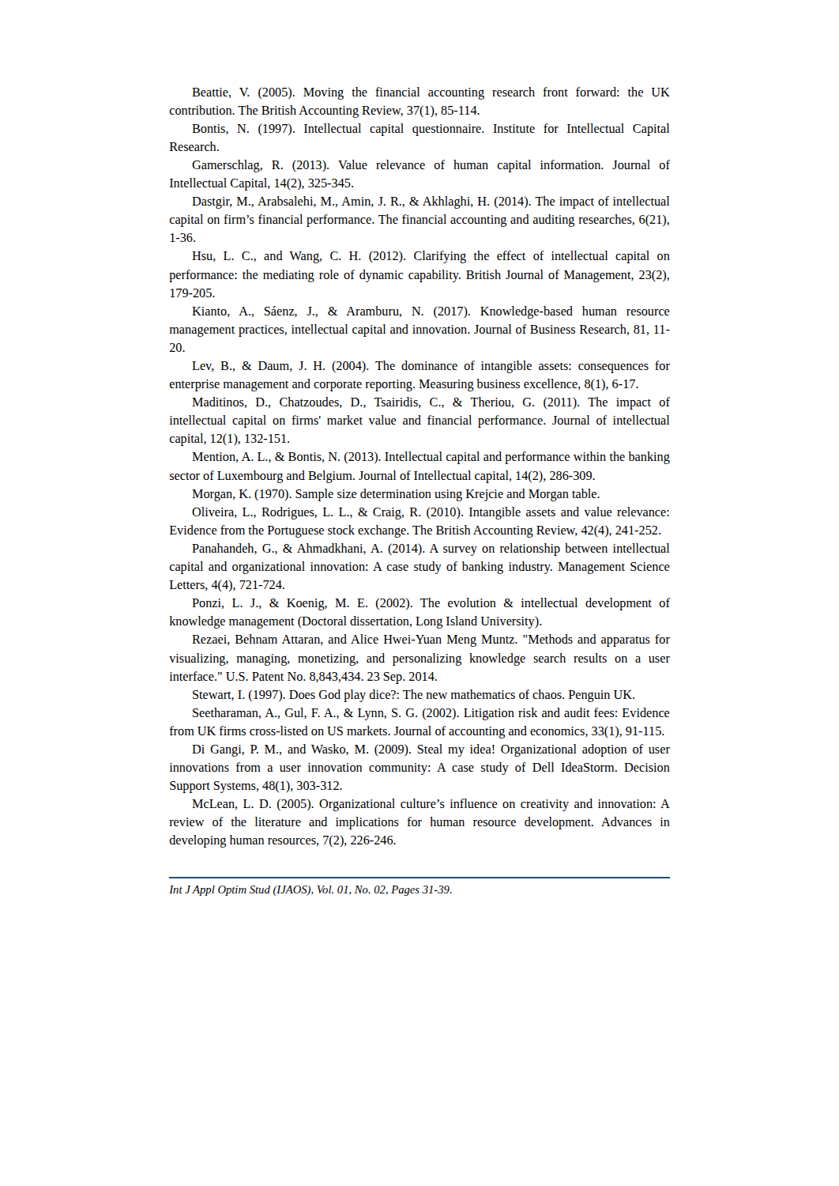Beattie, V. (2005). Moving the financial accounting research front forward: the UK contribution. The British Accounting Review, 37(1), 85-114.
Bontis, N. (1997). Intellectual capital questionnaire. Institute for Intellectual Capital Research.
Gamerschlag, R. (2013). Value relevance of human capital information. Journal of Intellectual Capital, 14(2), 325-345.
Dastgir, M., Arabsalehi, M., Amin, J. R., & Akhlaghi, H. (2014). The impact of intellectual capital on firm’s financial performance. The financial accounting and auditing researches, 6(21), 1-36.
Hsu, L. C., and Wang, C. H. (2012). Clarifying the effect of intellectual capital on performance: the mediating role of dynamic capability. British Journal of Management, 23(2), 179-205.
Kianto, A., Sáenz, J., & Aramburu, N. (2017). Knowledge-based human resource management practices, intellectual capital and innovation. Journal of Business Research, 81, 11-20.
Lev, B., & Daum, J. H. (2004). The dominance of intangible assets: consequences for enterprise management and corporate reporting. Measuring business excellence, 8(1), 6-17.
Maditinos, D., Chatzoudes, D., Tsairidis, C., & Theriou, G. (2011). The impact of intellectual capital on firms' market value and financial performance. Journal of intellectual capital, 12(1), 132-151.
Mention, A. L., & Bontis, N. (2013). Intellectual capital and performance within the banking sector of Luxembourg and Belgium. Journal of Intellectual capital, 14(2), 286-309.
Morgan, K. (1970). Sample size determination using Krejcie and Morgan table.
Oliveira, L., Rodrigues, L. L., & Craig, R. (2010). Intangible assets and value relevance: Evidence from the Portuguese stock exchange. The British Accounting Review, 42(4), 241-252.
Panahandeh, G., & Ahmadkhani, A. (2014). A survey on relationship between intellectual capital and organizational innovation: A case study of banking industry. Management Science Letters, 4(4), 721-724.
Ponzi, L. J., & Koenig, M. E. (2002). The evolution & intellectual development of knowledge management (Doctoral dissertation, Long Island University).
Rezaei, Behnam Attaran, and Alice Hwei-Yuan Meng Muntz. "Methods and apparatus for visualizing, managing, monetizing, and personalizing knowledge search results on a user interface." U.S. Patent No. 8,843,434. 23 Sep. 2014.
Stewart, I. (1997). Does God play dice?: The new mathematics of chaos. Penguin UK.
Seetharaman, A., Gul, F. A., & Lynn, S. G. (2002). Litigation risk and audit fees: Evidence from UK firms cross-listed on US markets. Journal of accounting and economics, 33(1), 91-115.
Di Gangi, P. M., and Wasko, M. (2009). Steal my idea! Organizational adoption of user innovations from a user innovation community: A case study of Dell IdeaStorm. Decision Support Systems, 48(1), 303-312.
McLean, L. D. (2005). Organizational culture’s influence on creativity and innovation: A review of the literature and implications for human resource development. Advances in developing human resources, 7(2), 226-246.
Int J Appl Optim Stud (IJAOS), Vol. 01, No. 02, Pages 31-39.